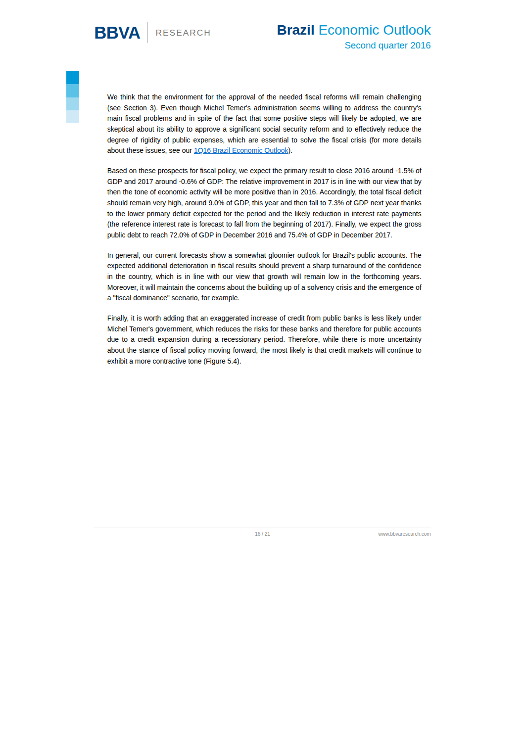BBVA
RESEARCH
Brazil Economic Outlook
Second quarter 2016
We think that the environment for the approval of the needed fiscal reforms will remain challenging (see Section 3). Even though Michel Temer's administration seems willing to address the country's main fiscal problems and in spite of the fact that some positive steps will likely be adopted, we are skeptical about its ability to approve a significant social security reform and to effectively reduce the degree of rigidity of public expenses, which are essential to solve the fiscal crisis (for more details about these issues, see our 1Q16 Brazil Economic Outlook).
Based on these prospects for fiscal policy, we expect the primary result to close 2016 around -1.5% of GDP and 2017 around -0.6% of GDP: The relative improvement in 2017 is in line with our view that by then the tone of economic activity will be more positive than in 2016. Accordingly, the total fiscal deficit should remain very high, around 9.0% of GDP, this year and then fall to 7.3% of GDP next year thanks to the lower primary deficit expected for the period and the likely reduction in interest rate payments (the reference interest rate is forecast to fall from the beginning of 2017). Finally, we expect the gross public debt to reach 72.0% of GDP in December 2016 and 75.4% of GDP in December 2017.
In general, our current forecasts show a somewhat gloomier outlook for Brazil's public accounts. The expected additional deterioration in fiscal results should prevent a sharp turnaround of the confidence in the country, which is in line with our view that growth will remain low in the forthcoming years. Moreover, it will maintain the concerns about the building up of a solvency crisis and the emergence of a "fiscal dominance" scenario, for example.
Finally, it is worth adding that an exaggerated increase of credit from public banks is less likely under Michel Temer's government, which reduces the risks for these banks and therefore for public accounts due to a credit expansion during a recessionary period. Therefore, while there is more uncertainty about the stance of fiscal policy moving forward, the most likely is that credit markets will continue to exhibit a more contractive tone (Figure 5.4).
16 / 21 www.bbvaresearch.com